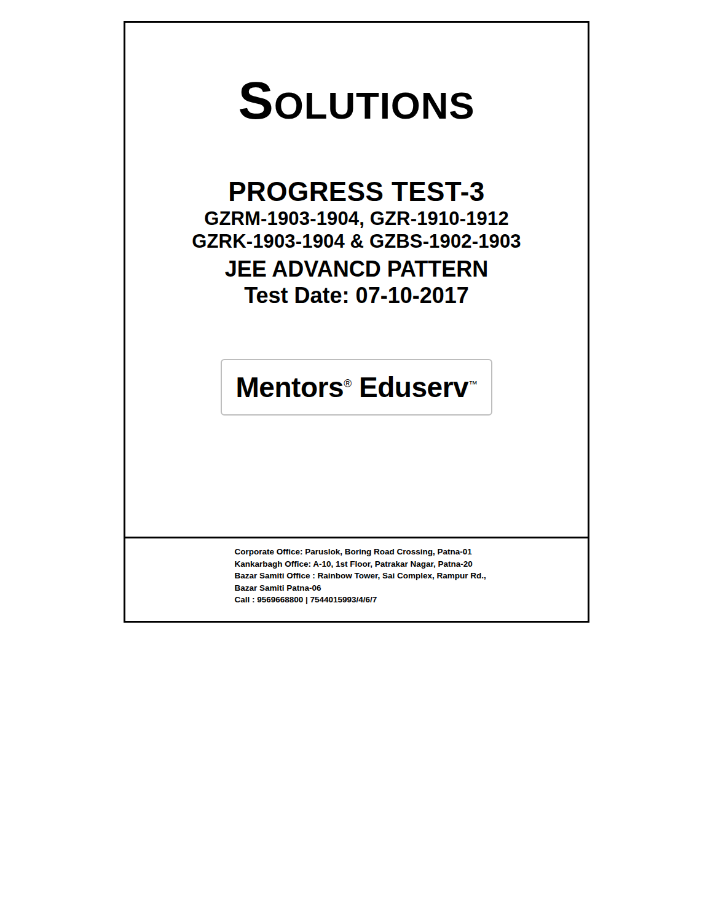SOLUTIONS
PROGRESS TEST-3
GZRM-1903-1904, GZR-1910-1912
GZRK-1903-1904 & GZBS-1902-1903
JEE ADVANCD PATTERN
Test Date: 07-10-2017
Mentors® Eduserv™
Corporate Office: Paruslok, Boring Road Crossing, Patna-01
Kankarbagh Office: A-10, 1st Floor, Patrakar Nagar, Patna-20
Bazar Samiti Office : Rainbow Tower, Sai Complex, Rampur Rd.,
Bazar Samiti Patna-06
Call : 9569668800 | 7544015993/4/6/7